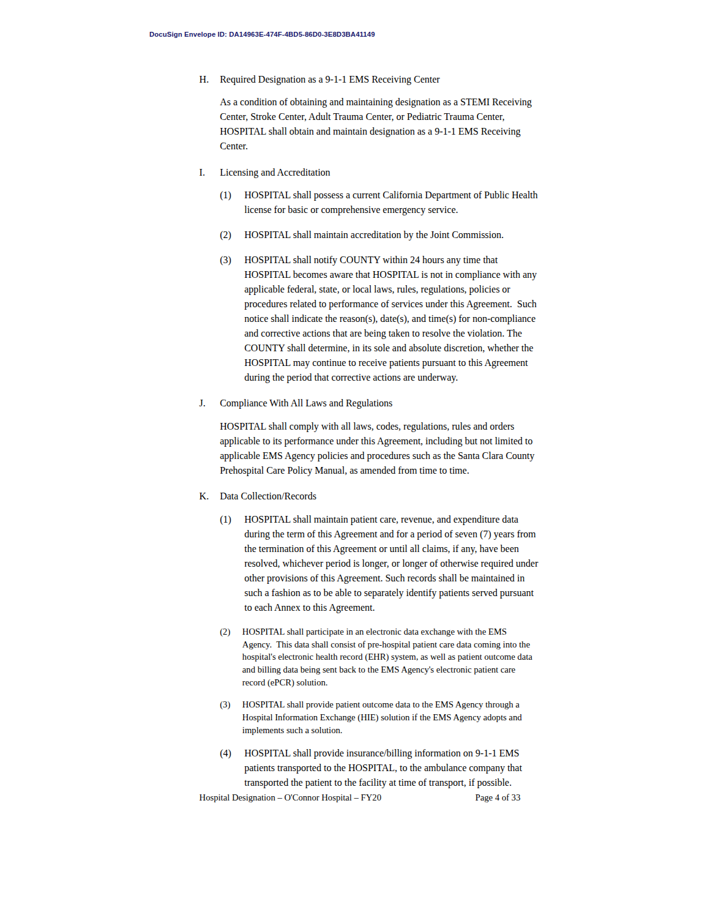DocuSign Envelope ID: DA14963E-474F-4BD5-86D0-3E8D3BA41149
H. Required Designation as a 9-1-1 EMS Receiving Center
As a condition of obtaining and maintaining designation as a STEMI Receiving Center, Stroke Center, Adult Trauma Center, or Pediatric Trauma Center, HOSPITAL shall obtain and maintain designation as a 9-1-1 EMS Receiving Center.
I. Licensing and Accreditation
(1) HOSPITAL shall possess a current California Department of Public Health license for basic or comprehensive emergency service.
(2) HOSPITAL shall maintain accreditation by the Joint Commission.
(3) HOSPITAL shall notify COUNTY within 24 hours any time that HOSPITAL becomes aware that HOSPITAL is not in compliance with any applicable federal, state, or local laws, rules, regulations, policies or procedures related to performance of services under this Agreement. Such notice shall indicate the reason(s), date(s), and time(s) for non-compliance and corrective actions that are being taken to resolve the violation. The COUNTY shall determine, in its sole and absolute discretion, whether the HOSPITAL may continue to receive patients pursuant to this Agreement during the period that corrective actions are underway.
J. Compliance With All Laws and Regulations
HOSPITAL shall comply with all laws, codes, regulations, rules and orders applicable to its performance under this Agreement, including but not limited to applicable EMS Agency policies and procedures such as the Santa Clara County Prehospital Care Policy Manual, as amended from time to time.
K. Data Collection/Records
(1) HOSPITAL shall maintain patient care, revenue, and expenditure data during the term of this Agreement and for a period of seven (7) years from the termination of this Agreement or until all claims, if any, have been resolved, whichever period is longer, or longer of otherwise required under other provisions of this Agreement. Such records shall be maintained in such a fashion as to be able to separately identify patients served pursuant to each Annex to this Agreement.
(2) HOSPITAL shall participate in an electronic data exchange with the EMS Agency. This data shall consist of pre-hospital patient care data coming into the hospital's electronic health record (EHR) system, as well as patient outcome data and billing data being sent back to the EMS Agency's electronic patient care record (ePCR) solution.
(3) HOSPITAL shall provide patient outcome data to the EMS Agency through a Hospital Information Exchange (HIE) solution if the EMS Agency adopts and implements such a solution.
(4) HOSPITAL shall provide insurance/billing information on 9-1-1 EMS patients transported to the HOSPITAL, to the ambulance company that transported the patient to the facility at time of transport, if possible.
Hospital Designation – O'Connor Hospital – FY20 Page 4 of 33